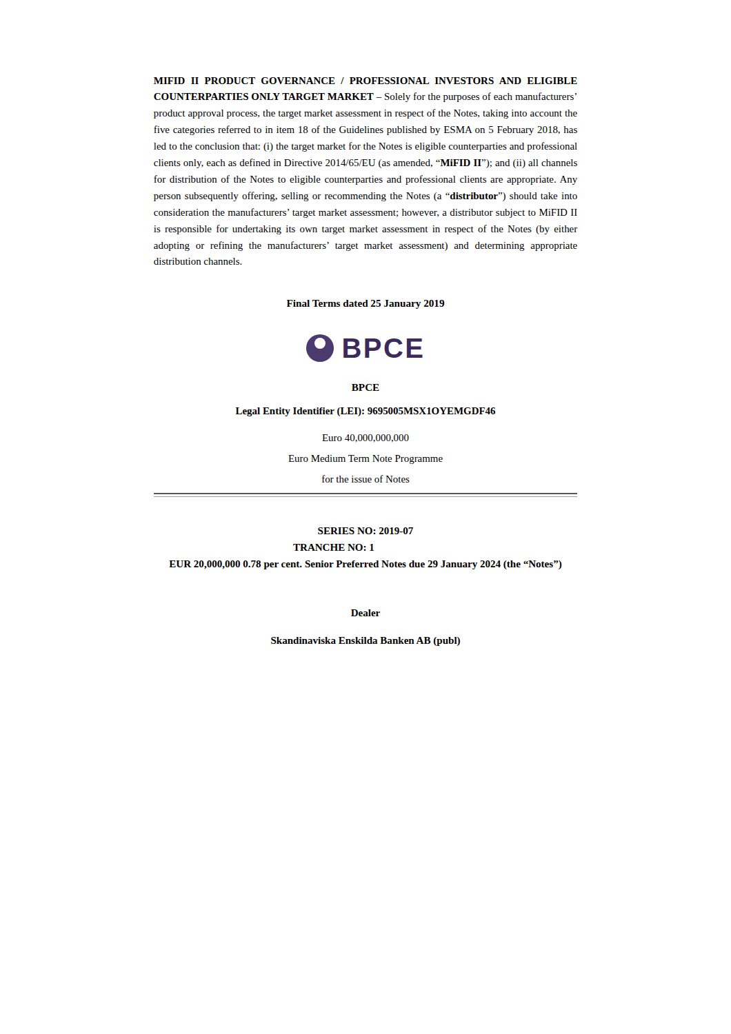MIFID II PRODUCT GOVERNANCE / PROFESSIONAL INVESTORS AND ELIGIBLE COUNTERPARTIES ONLY TARGET MARKET – Solely for the purposes of each manufacturers’ product approval process, the target market assessment in respect of the Notes, taking into account the five categories referred to in item 18 of the Guidelines published by ESMA on 5 February 2018, has led to the conclusion that: (i) the target market for the Notes is eligible counterparties and professional clients only, each as defined in Directive 2014/65/EU (as amended, “MiFID II”); and (ii) all channels for distribution of the Notes to eligible counterparties and professional clients are appropriate. Any person subsequently offering, selling or recommending the Notes (a “distributor”) should take into consideration the manufacturers’ target market assessment; however, a distributor subject to MiFID II is responsible for undertaking its own target market assessment in respect of the Notes (by either adopting or refining the manufacturers’ target market assessment) and determining appropriate distribution channels.
Final Terms dated 25 January 2019
BPCE
BPCE
Legal Entity Identifier (LEI): 9695005MSX1OYEMGDF46
Euro 40,000,000,000
Euro Medium Term Note Programme
for the issue of Notes
SERIES NO: 2019-07
TRANCHE NO: 1
EUR 20,000,000 0.78 per cent. Senior Preferred Notes due 29 January 2024 (the “Notes”)
Dealer
Skandinaviska Enskilda Banken AB (publ)